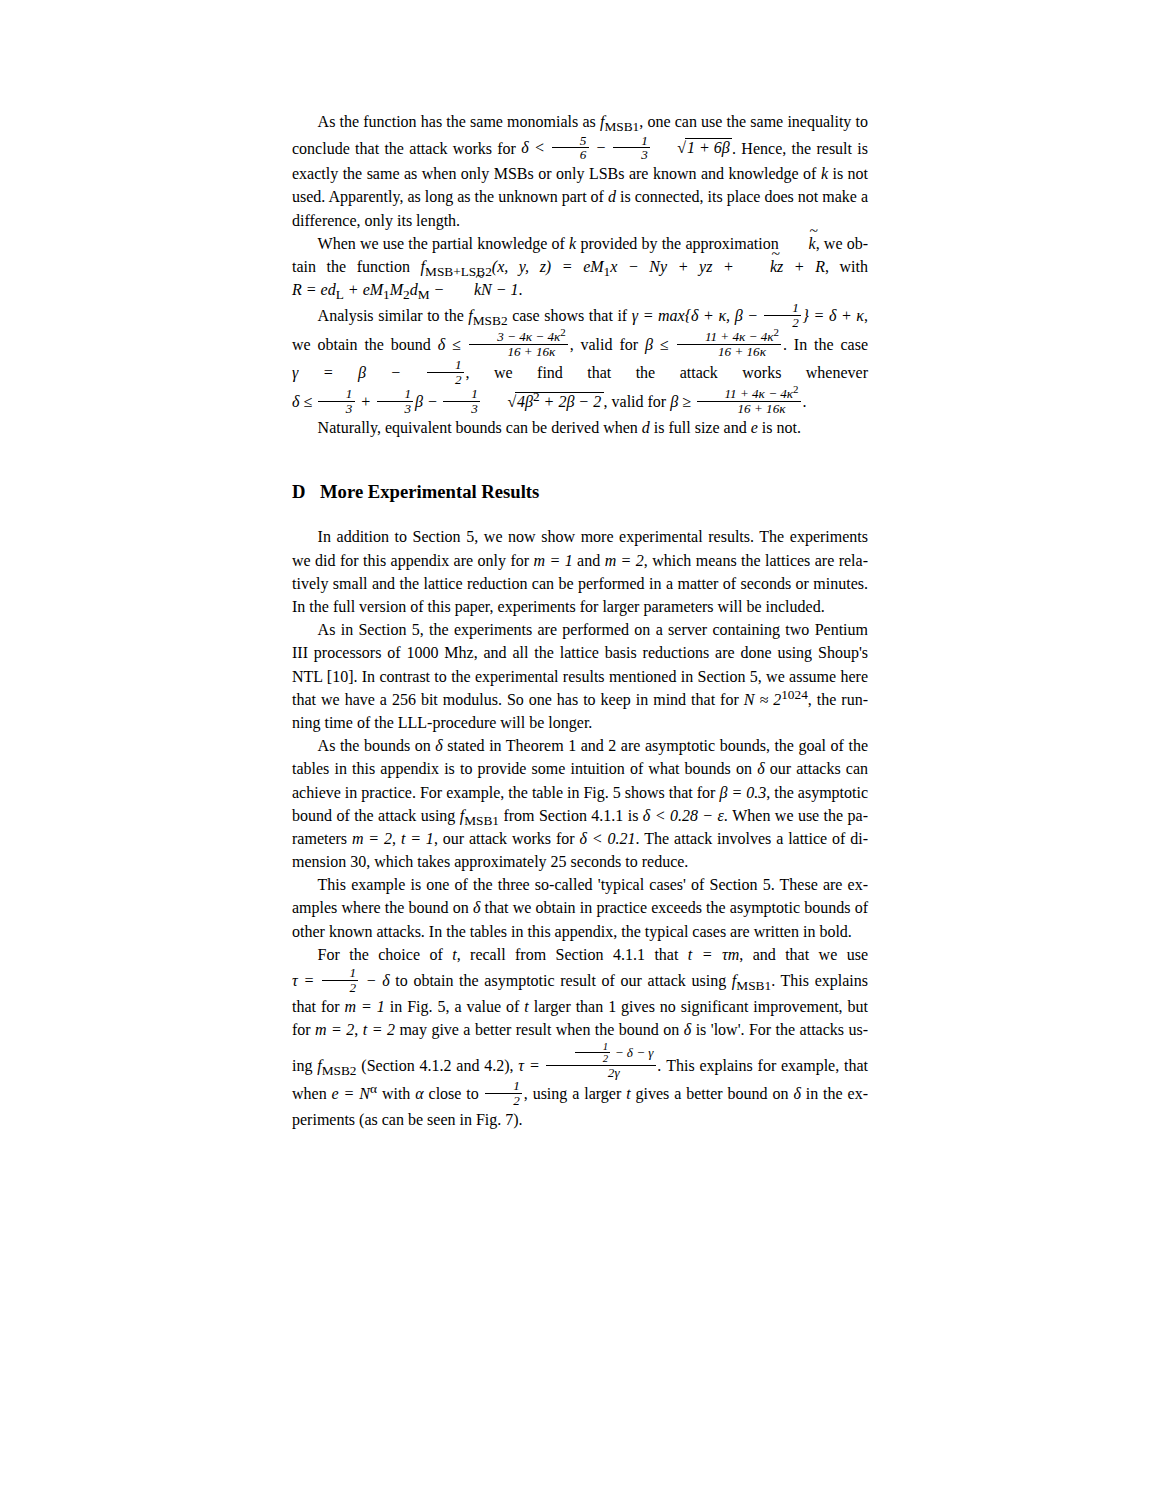As the function has the same monomials as fMSB1, one can use the same inequality to conclude that the attack works for δ < 56 − 13√1 + 6β. Hence, the result is exactly the same as when only MSBs or only LSBs are known and knowledge of k is not used. Apparently, as long as the unknown part of d is connected, its place does not make a difference, only its length.
When we use the partial knowledge of k provided by the approximation k, we obtain the function fMSB+LSB2(x, y, z) = eM1x − Ny + yz + kz + R, with R = edL + eM1M2dM − k N − 1.
Analysis similar to the fMSB2 case shows that if γ = max{δ + κ, β − 12} = δ + κ, we obtain the bound δ ≤ 3 − 4κ − 4κ216 + 16κ, valid for β ≤ 11 + 4κ − 4κ216 + 16κ. In the case γ = β − 12, we find that the attack works whenever δ ≤ 13 + 13β − 13√4β2 + 2β − 2, valid for β ≥ 11 + 4κ − 4κ216 + 16κ.
Naturally, equivalent bounds can be derived when d is full size and e is not.
DMore Experimental Results
In addition to Section 5, we now show more experimental results. The experiments we did for this appendix are only for m = 1 and m = 2, which means the lattices are relatively small and the lattice reduction can be performed in a matter of seconds or minutes. In the full version of this paper, experiments for larger parameters will be included.
As in Section 5, the experiments are performed on a server containing two Pentium III processors of 1000 Mhz, and all the lattice basis reductions are done using Shoup's NTL [10]. In contrast to the experimental results mentioned in Section 5, we assume here that we have a 256 bit modulus. So one has to keep in mind that for N ≈ 21024, the running time of the LLL-procedure will be longer.
As the bounds on δ stated in Theorem 1 and 2 are asymptotic bounds, the goal of the tables in this appendix is to provide some intuition of what bounds on δ our attacks can achieve in practice. For example, the table in Fig. 5 shows that for β = 0.3, the asymptotic bound of the attack using fMSB1 from Section 4.1.1 is δ < 0.28 − ε. When we use the parameters m = 2, t = 1, our attack works for δ < 0.21. The attack involves a lattice of dimension 30, which takes approximately 25 seconds to reduce.
This example is one of the three so-called 'typical cases' of Section 5. These are examples where the bound on δ that we obtain in practice exceeds the asymptotic bounds of other known attacks. In the tables in this appendix, the typical cases are written in bold.
For the choice of t, recall from Section 4.1.1 that t = τm, and that we use τ = 12 − δ to obtain the asymptotic result of our attack using fMSB1. This explains that for m = 1 in Fig. 5, a value of t larger than 1 gives no significant improvement, but for m = 2, t = 2 may give a better result when the bound on δ is 'low'. For the attacks using fMSB2 (Section 4.1.2 and 4.2), τ = 12 − δ − γ 2γ. This explains for example, that when e = Nα with α close to 12, using a larger t gives a better bound on δ in the experiments (as can be seen in Fig. 7).